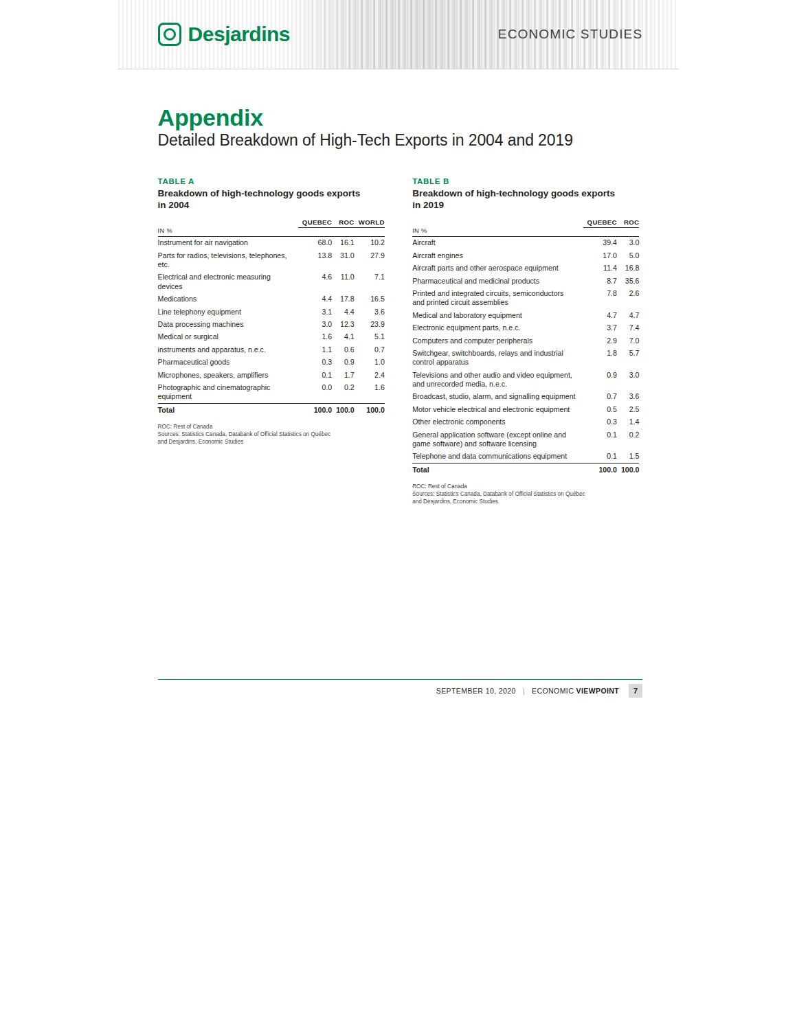Desjardins
ECONOMIC STUDIES
Appendix
Detailed Breakdown of High-Tech Exports in 2004 and 2019
TABLE A
Breakdown of high-technology goods exports
in 2004
Breakdown of high-technology goods exports in 2004
| | QUEBEC | ROC | WORLD |
| --- | --- | --- | --- |
| IN % | | | |
| Instrument for air navigation | 68.0 | 16.1 | 10.2 |
| Parts for radios, televisions, telephones, etc. | 13.8 | 31.0 | 27.9 |
| Electrical and electronic measuring devices | 4.6 | 11.0 | 7.1 |
| Medications | 4.4 | 17.8 | 16.5 |
| Line telephony equipment | 3.1 | 4.4 | 3.6 |
| Data processing machines | 3.0 | 12.3 | 23.9 |
| Medical or surgical | 1.6 | 4.1 | 5.1 |
| instruments and apparatus, n.e.c. | 1.1 | 0.6 | 0.7 |
| Pharmaceutical goods | 0.3 | 0.9 | 1.0 |
| Microphones, speakers, amplifiers | 0.1 | 1.7 | 2.4 |
| Photographic and cinematographic equipment | 0.0 | 0.2 | 1.6 |
| Total | 100.0 | 100.0 | 100.0 |
ROC: Rest of Canada
Sources: Statistics Canada, Databank of Official Statistics on Québec
and Desjardins, Economic Studies
TABLE B
Breakdown of high-technology goods exports
in 2019
Breakdown of high-technology goods exports in 2019
| | QUEBEC | ROC |
| --- | --- | --- |
| IN % | | |
| Aircraft | 39.4 | 3.0 |
| Aircraft engines | 17.0 | 5.0 |
| Aircraft parts and other aerospace equipment | 11.4 | 16.8 |
| Pharmaceutical and medicinal products | 8.7 | 35.6 |
| Printed and integrated circuits, semiconductors and printed circuit assemblies | 7.8 | 2.6 |
| Medical and laboratory equipment | 4.7 | 4.7 |
| Electronic equipment parts, n.e.c. | 3.7 | 7.4 |
| Computers and computer peripherals | 2.9 | 7.0 |
| Switchgear, switchboards, relays and industrial control apparatus | 1.8 | 5.7 |
| Televisions and other audio and video equipment, and unrecorded media, n.e.c. | 0.9 | 3.0 |
| Broadcast, studio, alarm, and signalling equipment | 0.7 | 3.6 |
| Motor vehicle electrical and electronic equipment | 0.5 | 2.5 |
| Other electronic components | 0.3 | 1.4 |
| General application software (except online and game software) and software licensing | 0.1 | 0.2 |
| Telephone and data communications equipment | 0.1 | 1.5 |
| Total | 100.0 | 100.0 |
ROC: Rest of Canada
Sources: Statistics Canada, Databank of Official Statistics on Québec
and Desjardins, Economic Studies
SEPTEMBER 10, 2020 | ECONOMIC VIEWPOINT 7